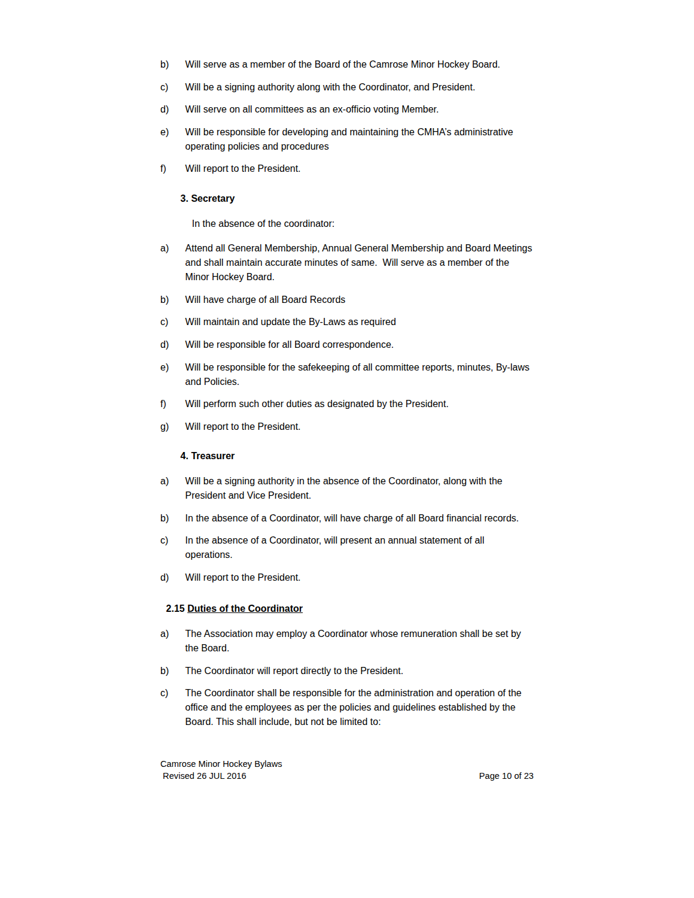b) Will serve as a member of the Board of the Camrose Minor Hockey Board.
c) Will be a signing authority along with the Coordinator, and President.
d) Will serve on all committees as an ex-officio voting Member.
e) Will be responsible for developing and maintaining the CMHA’s administrative operating policies and procedures
f) Will report to the President.
3. Secretary
In the absence of the coordinator:
a) Attend all General Membership, Annual General Membership and Board Meetings and shall maintain accurate minutes of same. Will serve as a member of the Minor Hockey Board.
b) Will have charge of all Board Records
c) Will maintain and update the By-Laws as required
d) Will be responsible for all Board correspondence.
e) Will be responsible for the safekeeping of all committee reports, minutes, By-laws and Policies.
f) Will perform such other duties as designated by the President.
g) Will report to the President.
4. Treasurer
a) Will be a signing authority in the absence of the Coordinator, along with the President and Vice President.
b) In the absence of a Coordinator, will have charge of all Board financial records.
c) In the absence of a Coordinator, will present an annual statement of all operations.
d) Will report to the President.
2.15 Duties of the Coordinator
a) The Association may employ a Coordinator whose remuneration shall be set by the Board.
b) The Coordinator will report directly to the President.
c) The Coordinator shall be responsible for the administration and operation of the office and the employees as per the policies and guidelines established by the Board. This shall include, but not be limited to:
Camrose Minor Hockey Bylaws
Revised 26 JUL 2016
Page 10 of 23